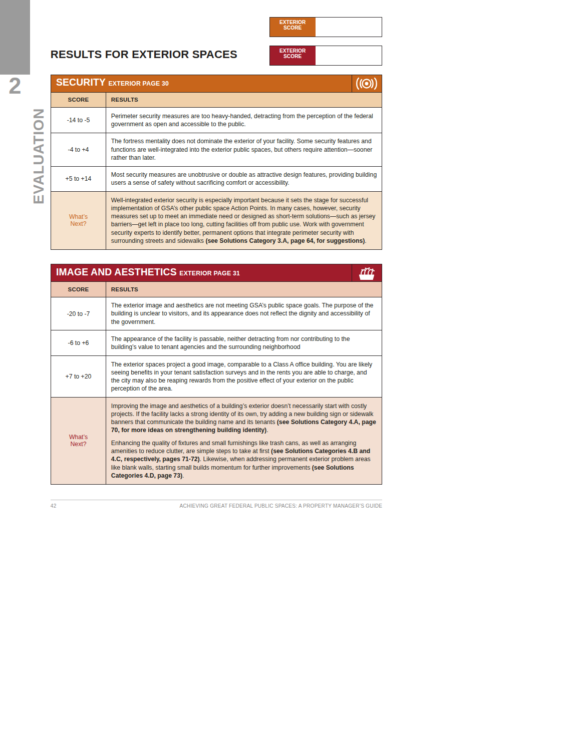2
EVALUATION
EXTERIOR
SCORE
EXTERIOR
SCORE
RESULTS FOR EXTERIOR SPACES
| SECURITY EXTERIOR PAGE 30 |
| SCORE | RESULTS |
| -14 to -5 | Perimeter security measures are too heavy-handed, detracting from the perception of the federal government as open and accessible to the public. |
| -4 to +4 | The fortress mentality does not dominate the exterior of your facility. Some security features and functions are well-integrated into the exterior public spaces, but others require attention—sooner rather than later. |
| +5 to +14 | Most security measures are unobtrusive or double as attractive design features, providing building users a sense of safety without sacrificing comfort or accessibility. |
| What’s Next? | Well-integrated exterior security is especially important because it sets the stage for successful implementation of GSA’s other public space Action Points. In many cases, however, security measures set up to meet an immediate need or designed as short-term solutions—such as jersey barriers—get left in place too long, cutting facilities off from public use. Work with government security experts to identify better, permanent options that integrate perimeter security with surrounding streets and sidewalks (see Solutions Category 3.A, page 64, for suggestions) . |
| IMAGE AND AESTHETICS EXTERIOR PAGE 31 |
| SCORE | RESULTS |
| -20 to -7 | The exterior image and aesthetics are not meeting GSA’s public space goals. The purpose of the building is unclear to visitors, and its appearance does not reflect the dignity and accessibility of the government. |
| -6 to +6 | The appearance of the facility is passable, neither detracting from nor contributing to the building’s value to tenant agencies and the surrounding neighborhood |
| +7 to +20 | The exterior spaces project a good image, comparable to a Class A office building. You are likely seeing benefits in your tenant satisfaction surveys and in the rents you are able to charge, and the city may also be reaping rewards from the positive effect of your exterior on the public perception of the area. |
| What’s Next? | Improving the image and aesthetics of a building’s exterior doesn’t necessarily start with costly projects. If the facility lacks a strong identity of its own, try adding a new building sign or sidewalk banners that communicate the building name and its tenants (see Solutions Category 4.A, page 70, for more ideas on strengthening building identity) . Enhancing the quality of fixtures and small furnishings like trash cans, as well as arranging amenities to reduce clutter, are simple steps to take at first (see Solutions Categories 4.B and 4.C, respectively, pages 71-72) . Likewise, when addressing permanent exterior problem areas like blank walls, starting small builds momentum for further improvements (see Solutions Categories 4.D, page 73) . |
42
Achieving Great Federal Public Spaces: A Property Manager’s Guide